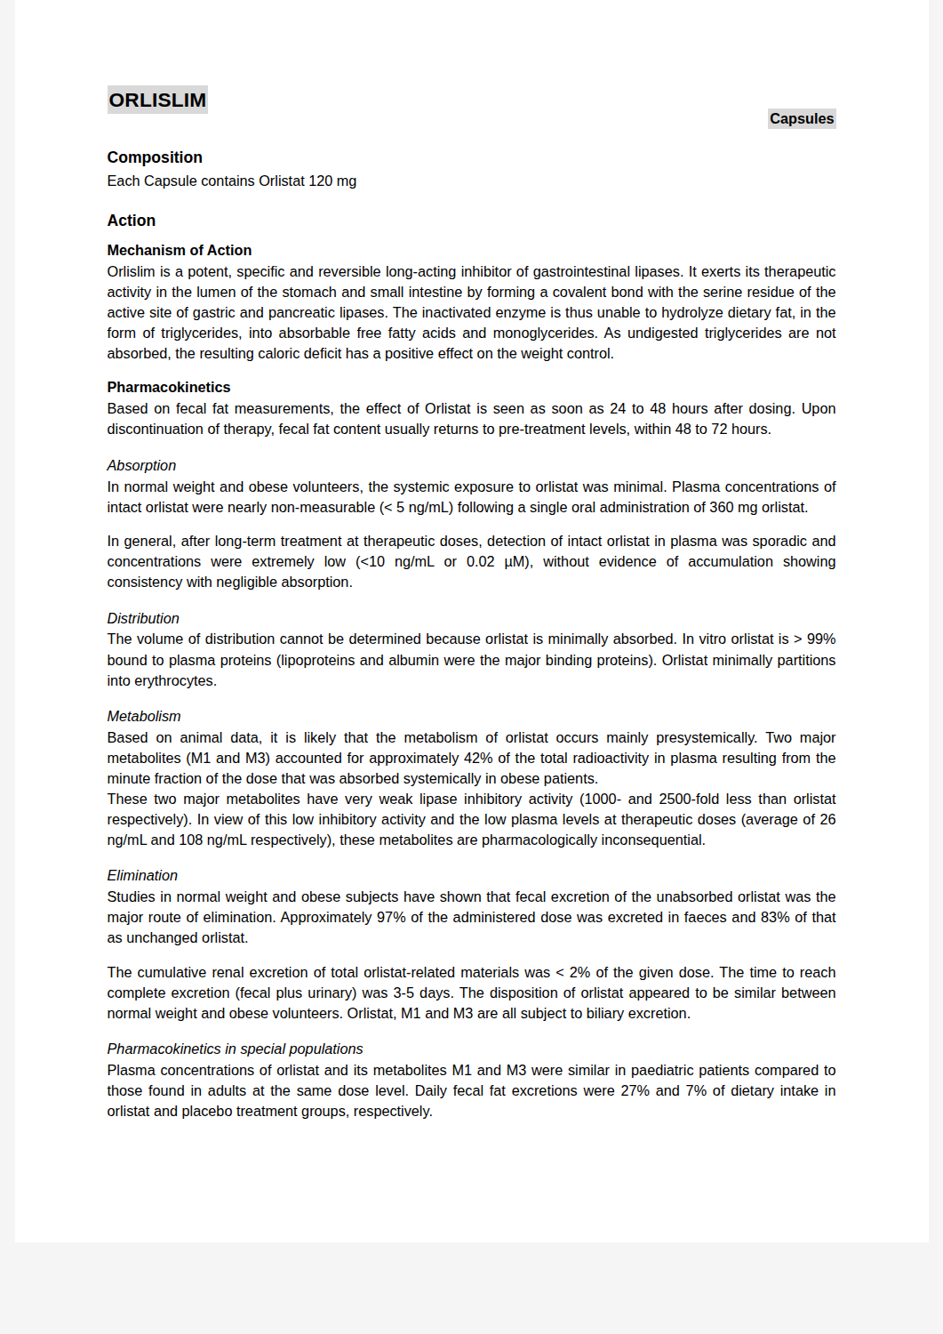Capsules
ORLISLIM
Composition
Each Capsule contains Orlistat 120 mg
Action
Mechanism of Action
Orlislim is a potent, specific and reversible long-acting inhibitor of gastrointestinal lipases. It exerts its therapeutic activity in the lumen of the stomach and small intestine by forming a covalent bond with the serine residue of the active site of gastric and pancreatic lipases. The inactivated enzyme is thus unable to hydrolyze dietary fat, in the form of triglycerides, into absorbable free fatty acids and monoglycerides. As undigested triglycerides are not absorbed, the resulting caloric deficit has a positive effect on the weight control.
Pharmacokinetics
Based on fecal fat measurements, the effect of Orlistat is seen as soon as 24 to 48 hours after dosing. Upon discontinuation of therapy, fecal fat content usually returns to pre-treatment levels, within 48 to 72 hours.
Absorption
In normal weight and obese volunteers, the systemic exposure to orlistat was minimal. Plasma concentrations of intact orlistat were nearly non-measurable (< 5 ng/mL) following a single oral administration of 360 mg orlistat.
In general, after long-term treatment at therapeutic doses, detection of intact orlistat in plasma was sporadic and concentrations were extremely low (<10 ng/mL or 0.02 µM), without evidence of accumulation showing consistency with negligible absorption.
Distribution
The volume of distribution cannot be determined because orlistat is minimally absorbed. In vitro orlistat is > 99% bound to plasma proteins (lipoproteins and albumin were the major binding proteins). Orlistat minimally partitions into erythrocytes.
Metabolism
Based on animal data, it is likely that the metabolism of orlistat occurs mainly presystemically. Two major metabolites (M1 and M3) accounted for approximately 42% of the total radioactivity in plasma resulting from the minute fraction of the dose that was absorbed systemically in obese patients.
These two major metabolites have very weak lipase inhibitory activity (1000- and 2500-fold less than orlistat respectively). In view of this low inhibitory activity and the low plasma levels at therapeutic doses (average of 26 ng/mL and 108 ng/mL respectively), these metabolites are pharmacologically inconsequential.
Elimination
Studies in normal weight and obese subjects have shown that fecal excretion of the unabsorbed orlistat was the major route of elimination. Approximately 97% of the administered dose was excreted in faeces and 83% of that as unchanged orlistat.
The cumulative renal excretion of total orlistat-related materials was < 2% of the given dose. The time to reach complete excretion (fecal plus urinary) was 3-5 days. The disposition of orlistat appeared to be similar between normal weight and obese volunteers. Orlistat, M1 and M3 are all subject to biliary excretion.
Pharmacokinetics in special populations
Plasma concentrations of orlistat and its metabolites M1 and M3 were similar in paediatric patients compared to those found in adults at the same dose level. Daily fecal fat excretions were 27% and 7% of dietary intake in orlistat and placebo treatment groups, respectively.